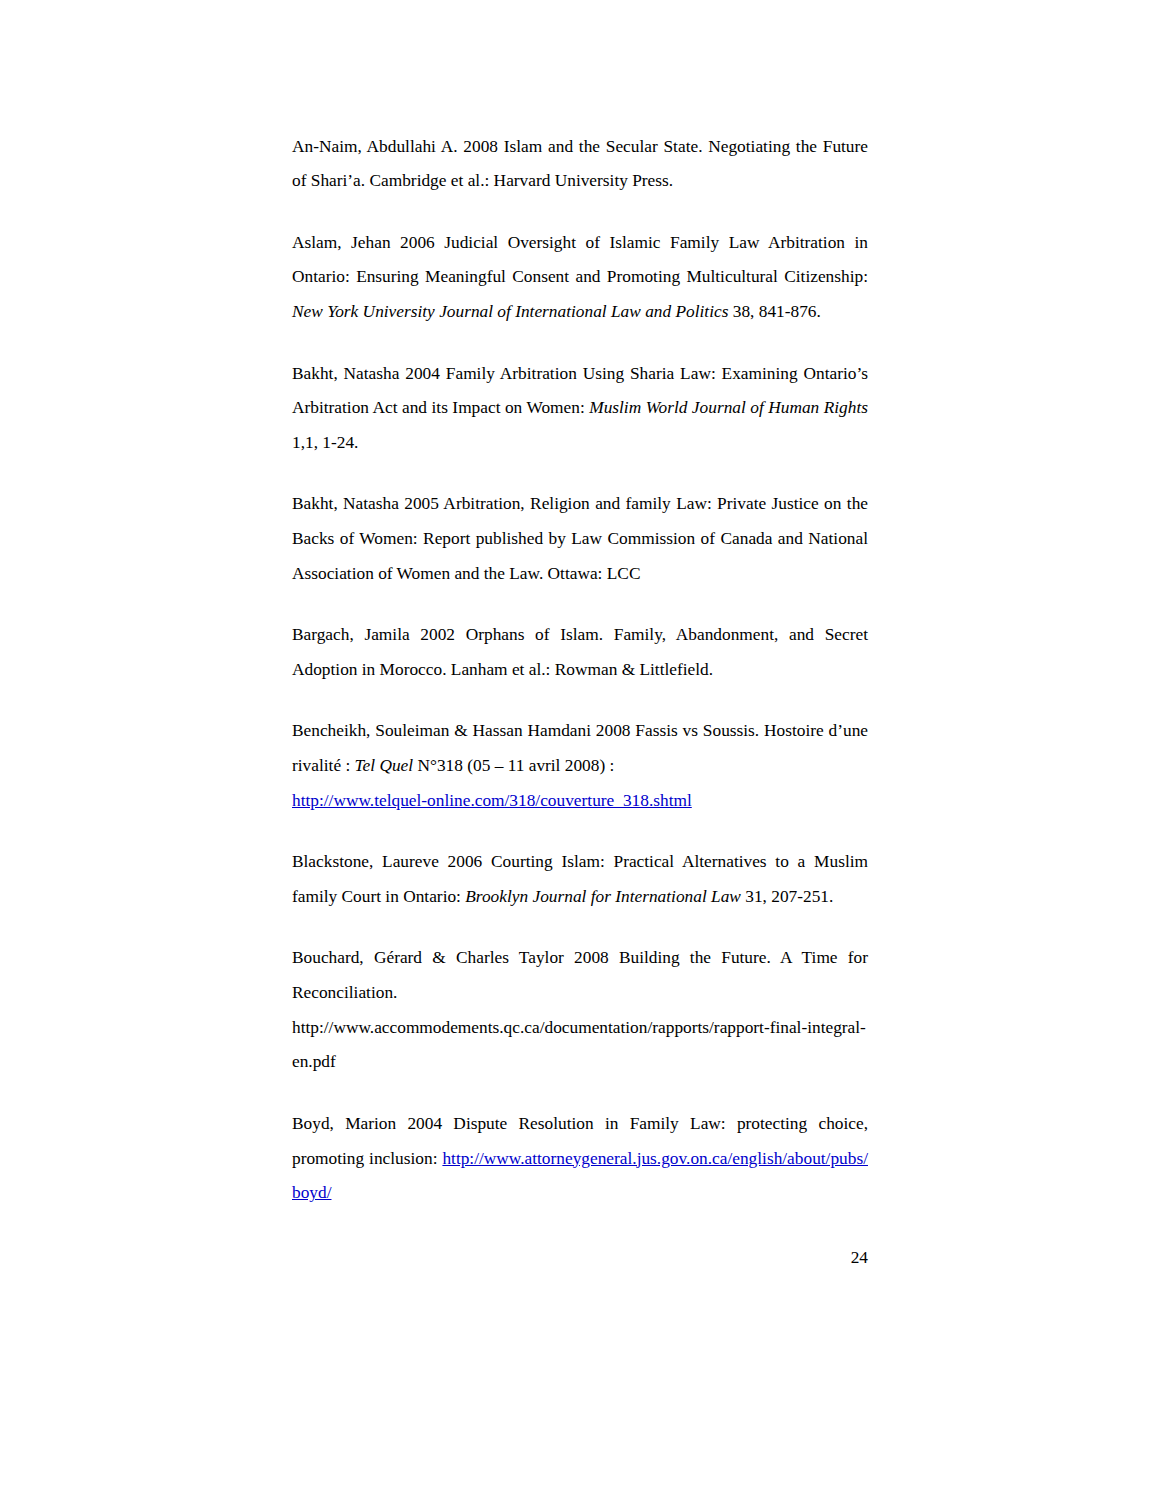An-Naim, Abdullahi A. 2008 Islam and the Secular State. Negotiating the Future of Shari’a. Cambridge et al.: Harvard University Press.
Aslam, Jehan 2006 Judicial Oversight of Islamic Family Law Arbitration in Ontario: Ensuring Meaningful Consent and Promoting Multicultural Citizenship: New York University Journal of International Law and Politics 38, 841-876.
Bakht, Natasha 2004 Family Arbitration Using Sharia Law: Examining Ontario’s Arbitration Act and its Impact on Women: Muslim World Journal of Human Rights 1,1, 1-24.
Bakht, Natasha 2005 Arbitration, Religion and family Law: Private Justice on the Backs of Women: Report published by Law Commission of Canada and National Association of Women and the Law. Ottawa: LCC
Bargach, Jamila 2002 Orphans of Islam. Family, Abandonment, and Secret Adoption in Morocco. Lanham et al.: Rowman & Littlefield.
Bencheikh, Souleiman & Hassan Hamdani 2008 Fassis vs Soussis. Hostoire d’une rivalité : Tel Quel N°318 (05 – 11 avril 2008) :
http://www.telquel-online.com/318/couverture_318.shtml
Blackstone, Laureve 2006 Courting Islam: Practical Alternatives to a Muslim family Court in Ontario: Brooklyn Journal for International Law 31, 207-251.
Bouchard, Gérard & Charles Taylor 2008 Building the Future. A Time for Reconciliation.
http://www.accommodements.qc.ca/documentation/rapports/rapport-final-integral-en.pdf
Boyd, Marion 2004 Dispute Resolution in Family Law: protecting choice, promoting inclusion: http://www.attorneygeneral.jus.gov.on.ca/english/about/pubs/boyd/
24